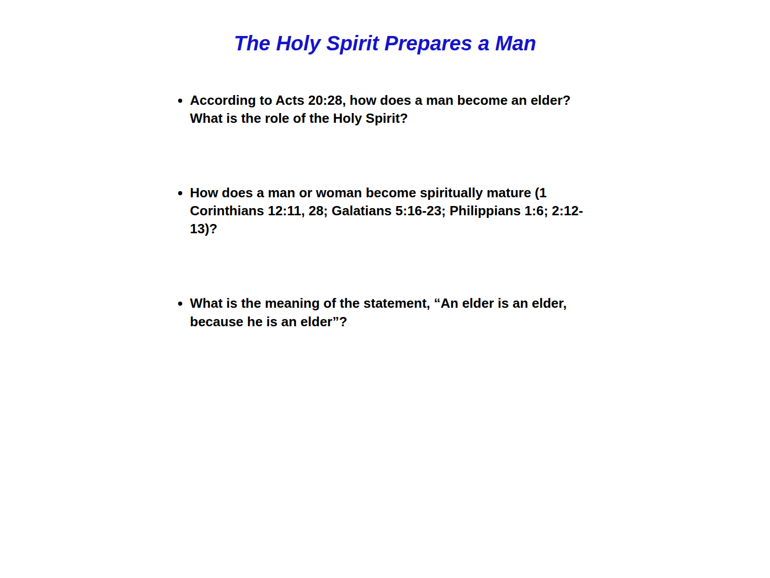The Holy Spirit Prepares a Man
According to Acts 20:28, how does a man become an elder? What is the role of the Holy Spirit?
How does a man or woman become spiritually mature (1 Corinthians 12:11, 28; Galatians 5:16-23; Philippians 1:6; 2:12-13)?
What is the meaning of the statement, “An elder is an elder, because he is an elder”?